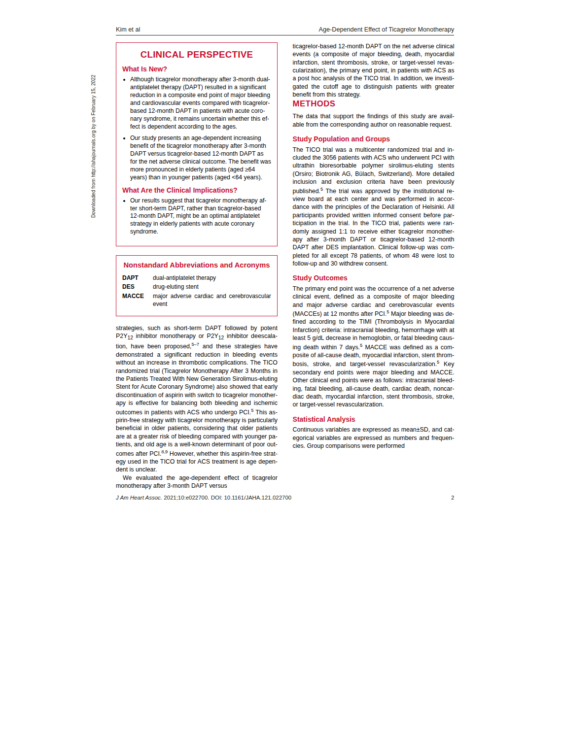Kim et al Age-Dependent Effect of Ticagrelor Monotherapy
Downloaded from http://ahajournals.org by on February 15, 2022
CLINICAL PERSPECTIVE
What Is New?
Although ticagrelor monotherapy after 3-month dual-antiplatelet therapy (DAPT) resulted in a significant reduction in a composite end point of major bleeding and cardiovascular events compared with ticagrelor-based 12-month DAPT in patients with acute coronary syndrome, it remains uncertain whether this effect is dependent according to the ages.
Our study presents an age-dependent increasing benefit of the ticagrelor monotherapy after 3-month DAPT versus ticagrelor-based 12-month DAPT as for the net adverse clinical outcome. The benefit was more pronounced in elderly patients (aged ≥64 years) than in younger patients (aged <64 years).
What Are the Clinical Implications?
Our results suggest that ticagrelor monotherapy after short-term DAPT, rather than ticagrelor-based 12-month DAPT, might be an optimal antiplatelet strategy in elderly patients with acute coronary syndrome.
Nonstandard Abbreviations and Acronyms
DAPT dual-antiplatelet therapy
DES drug-eluting stent
MACCE major adverse cardiac and cerebrovascular event
strategies, such as short-term DAPT followed by potent P2Y12 inhibitor monotherapy or P2Y12 inhibitor deescalation, have been proposed,5–7 and these strategies have demonstrated a significant reduction in bleeding events without an increase in thrombotic complications. The TICO randomized trial (Ticagrelor Monotherapy After 3 Months in the Patients Treated With New Generation Sirolimus-eluting Stent for Acute Coronary Syndrome) also showed that early discontinuation of aspirin with switch to ticagrelor monotherapy is effective for balancing both bleeding and ischemic outcomes in patients with ACS who undergo PCI.5 This aspirin-free strategy with ticagrelor monotherapy is particularly beneficial in older patients, considering that older patients are at a greater risk of bleeding compared with younger patients, and old age is a well-known determinant of poor outcomes after PCI.8,9 However, whether this aspirin-free strategy used in the TICO trial for ACS treatment is age dependent is unclear.
We evaluated the age-dependent effect of ticagrelor monotherapy after 3-month DAPT versus
ticagrelor-based 12-month DAPT on the net adverse clinical events (a composite of major bleeding, death, myocardial infarction, stent thrombosis, stroke, or target-vessel revascularization), the primary end point, in patients with ACS as a post hoc analysis of the TICO trial. In addition, we investigated the cutoff age to distinguish patients with greater benefit from this strategy.
METHODS
The data that support the findings of this study are available from the corresponding author on reasonable request.
Study Population and Groups
The TICO trial was a multicenter randomized trial and included the 3056 patients with ACS who underwent PCI with ultrathin bioresorbable polymer sirolimus-eluting stents (Orsiro; Biotronik AG, Bülach, Switzerland). More detailed inclusion and exclusion criteria have been previously published.5 The trial was approved by the institutional review board at each center and was performed in accordance with the principles of the Declaration of Helsinki. All participants provided written informed consent before participation in the trial. In the TICO trial, patients were randomly assigned 1:1 to receive either ticagrelor monotherapy after 3-month DAPT or ticagrelor-based 12-month DAPT after DES implantation. Clinical follow-up was completed for all except 78 patients, of whom 48 were lost to follow-up and 30 withdrew consent.
Study Outcomes
The primary end point was the occurrence of a net adverse clinical event, defined as a composite of major bleeding and major adverse cardiac and cerebrovascular events (MACCEs) at 12 months after PCI.5 Major bleeding was defined according to the TIMI (Thrombolysis in Myocardial Infarction) criteria: intracranial bleeding, hemorrhage with at least 5 g/dL decrease in hemoglobin, or fatal bleeding causing death within 7 days.5 MACCE was defined as a composite of all-cause death, myocardial infarction, stent thrombosis, stroke, and target-vessel revascularization.5 Key secondary end points were major bleeding and MACCE. Other clinical end points were as follows: intracranial bleeding, fatal bleeding, all-cause death, cardiac death, noncardiac death, myocardial infarction, stent thrombosis, stroke, or target-vessel revascularization.
Statistical Analysis
Continuous variables are expressed as mean±SD, and categorical variables are expressed as numbers and frequencies. Group comparisons were performed
J Am Heart Assoc. 2021;10:e022700. DOI: 10.1161/JAHA.121.022700 2